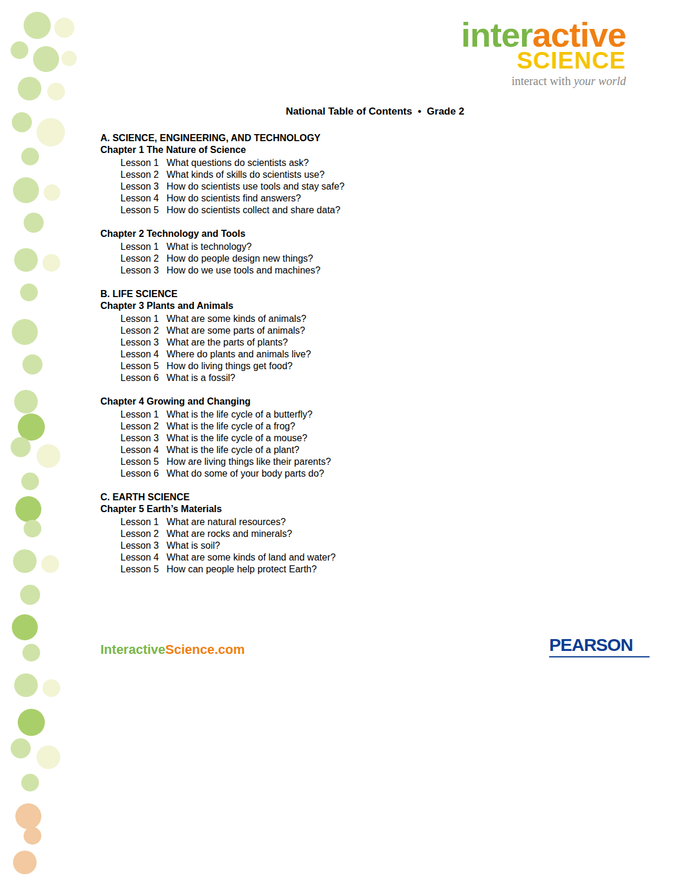inter active SCIENCE
interact with your world
National Table of Contents • Grade 2
A. SCIENCE, ENGINEERING, AND TECHNOLOGY
Chapter 1 The Nature of Science
Lesson 1 What questions do scientists ask?
Lesson 2 What kinds of skills do scientists use?
Lesson 3 How do scientists use tools and stay safe?
Lesson 4 How do scientists find answers?
Lesson 5 How do scientists collect and share data?
Chapter 2 Technology and Tools
Lesson 1 What is technology?
Lesson 2 How do people design new things?
Lesson 3 How do we use tools and machines?
B. LIFE SCIENCE
Chapter 3 Plants and Animals
Lesson 1 What are some kinds of animals?
Lesson 2 What are some parts of animals?
Lesson 3 What are the parts of plants?
Lesson 4 Where do plants and animals live?
Lesson 5 How do living things get food?
Lesson 6 What is a fossil?
Chapter 4 Growing and Changing
Lesson 1 What is the life cycle of a butterfly?
Lesson 2 What is the life cycle of a frog?
Lesson 3 What is the life cycle of a mouse?
Lesson 4 What is the life cycle of a plant?
Lesson 5 How are living things like their parents?
Lesson 6 What do some of your body parts do?
C. EARTH SCIENCE
Chapter 5 Earth’s Materials
Lesson 1 What are natural resources?
Lesson 2 What are rocks and minerals?
Lesson 3 What is soil?
Lesson 4 What are some kinds of land and water?
Lesson 5 How can people help protect Earth?
Interactive Science.com
PEARSON